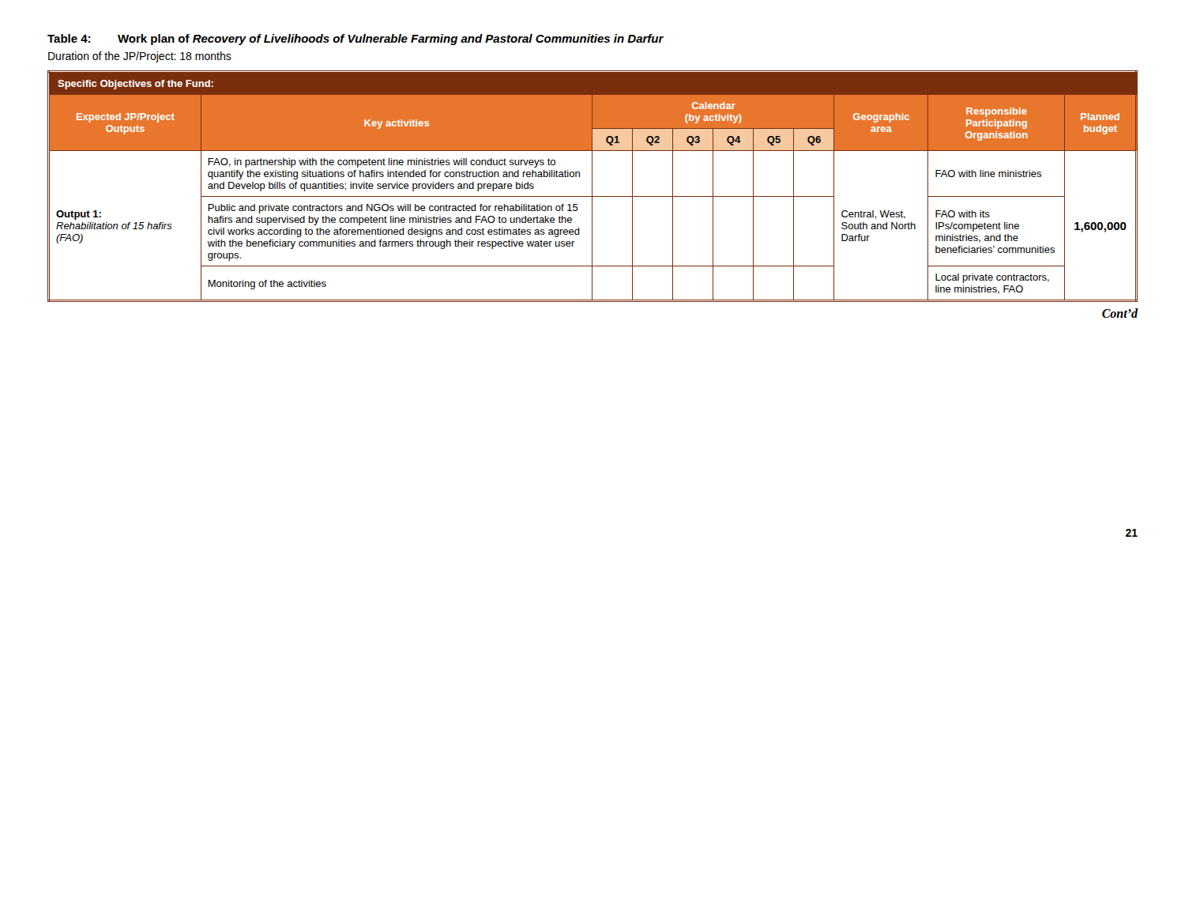Table 4: Work plan of Recovery of Livelihoods of Vulnerable Farming and Pastoral Communities in Darfur
Duration of the JP/Project: 18 months
| Specific Objectives of the Fund: |
| --- |
| Expected JP/Project Outputs | Key activities | Calendar (by activity) | Geographic area | Responsible Participating Organisation | Planned budget |
| Q1 | Q2 | Q3 | Q4 | Q5 | Q6 |
| Output 1: Rehabilitation of 15 hafirs (FAO) | FAO, in partnership with the competent line ministries will conduct surveys to quantify the existing situations of hafirs intended for construction and rehabilitation and Develop bills of quantities; invite service providers and prepare bids | | | | | | | Central, West, South and North Darfur | FAO with line ministries | 1,600,000 |
| Public and private contractors and NGOs will be contracted for rehabilitation of 15 hafirs and supervised by the competent line ministries and FAO to undertake the civil works according to the aforementioned designs and cost estimates as agreed with the beneficiary communities and farmers through their respective water user groups. | | | | | | | FAO with its IPs/competent line ministries, and the beneficiaries’ communities |
| Monitoring of the activities | | | | | | | Local private contractors, line ministries, FAO |
Cont’d
21